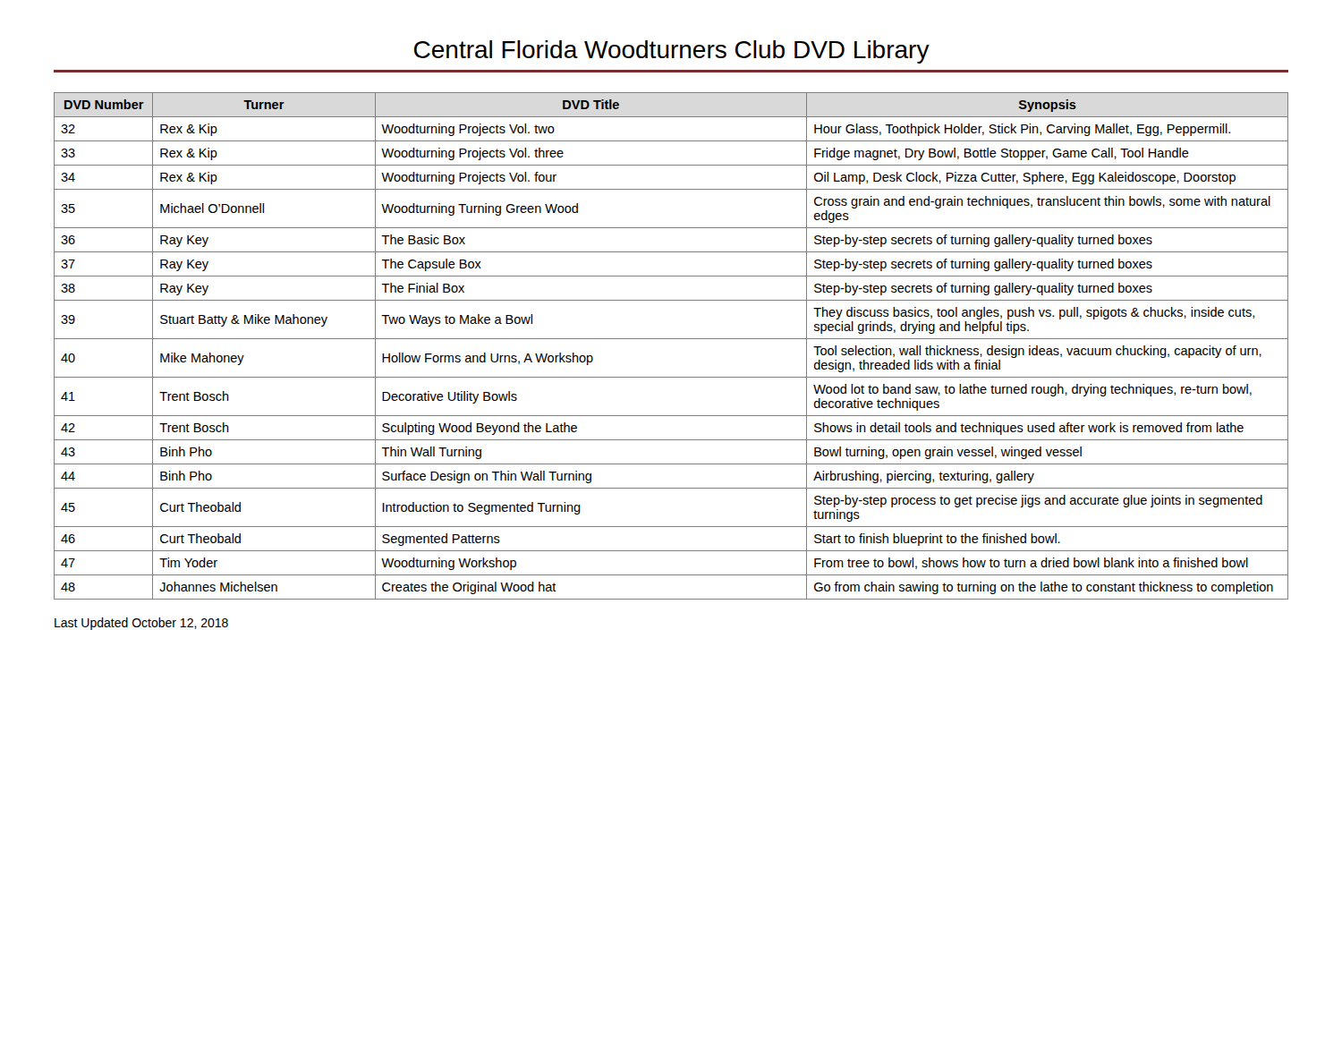Central Florida Woodturners Club DVD Library
| DVD Number | Turner | DVD Title | Synopsis |
| --- | --- | --- | --- |
| 32 | Rex & Kip | Woodturning Projects Vol. two | Hour Glass, Toothpick Holder, Stick Pin, Carving Mallet, Egg, Peppermill. |
| 33 | Rex & Kip | Woodturning Projects Vol. three | Fridge magnet, Dry Bowl, Bottle Stopper, Game Call, Tool Handle |
| 34 | Rex & Kip | Woodturning Projects Vol. four | Oil Lamp, Desk Clock, Pizza Cutter, Sphere, Egg Kaleidoscope, Doorstop |
| 35 | Michael O’Donnell | Woodturning Turning Green Wood | Cross grain and end-grain techniques, translucent thin bowls, some with natural edges |
| 36 | Ray Key | The Basic Box | Step-by-step secrets of turning gallery-quality turned boxes |
| 37 | Ray Key | The Capsule Box | Step-by-step secrets of turning gallery-quality turned boxes |
| 38 | Ray Key | The Finial Box | Step-by-step secrets of turning gallery-quality turned boxes |
| 39 | Stuart Batty & Mike Mahoney | Two Ways to Make a Bowl | They discuss basics, tool angles, push vs. pull, spigots & chucks, inside cuts, special grinds, drying and helpful tips. |
| 40 | Mike Mahoney | Hollow Forms and Urns, A Workshop | Tool selection, wall thickness, design ideas, vacuum chucking, capacity of urn, design, threaded lids with a finial |
| 41 | Trent Bosch | Decorative Utility Bowls | Wood lot to band saw, to lathe turned rough, drying techniques, re-turn bowl, decorative techniques |
| 42 | Trent Bosch | Sculpting Wood Beyond the Lathe | Shows in detail tools and techniques used after work is removed from lathe |
| 43 | Binh Pho | Thin Wall Turning | Bowl turning, open grain vessel, winged vessel |
| 44 | Binh Pho | Surface Design on Thin Wall Turning | Airbrushing, piercing, texturing, gallery |
| 45 | Curt Theobald | Introduction to Segmented Turning | Step-by-step process to get precise jigs and accurate glue joints in segmented turnings |
| 46 | Curt Theobald | Segmented Patterns | Start to finish blueprint to the finished bowl. |
| 47 | Tim Yoder | Woodturning Workshop | From tree to bowl, shows how to turn a dried bowl blank into a finished bowl |
| 48 | Johannes Michelsen | Creates the Original Wood hat | Go from chain sawing to turning on the lathe to constant thickness to completion |
Last Updated October 12, 2018